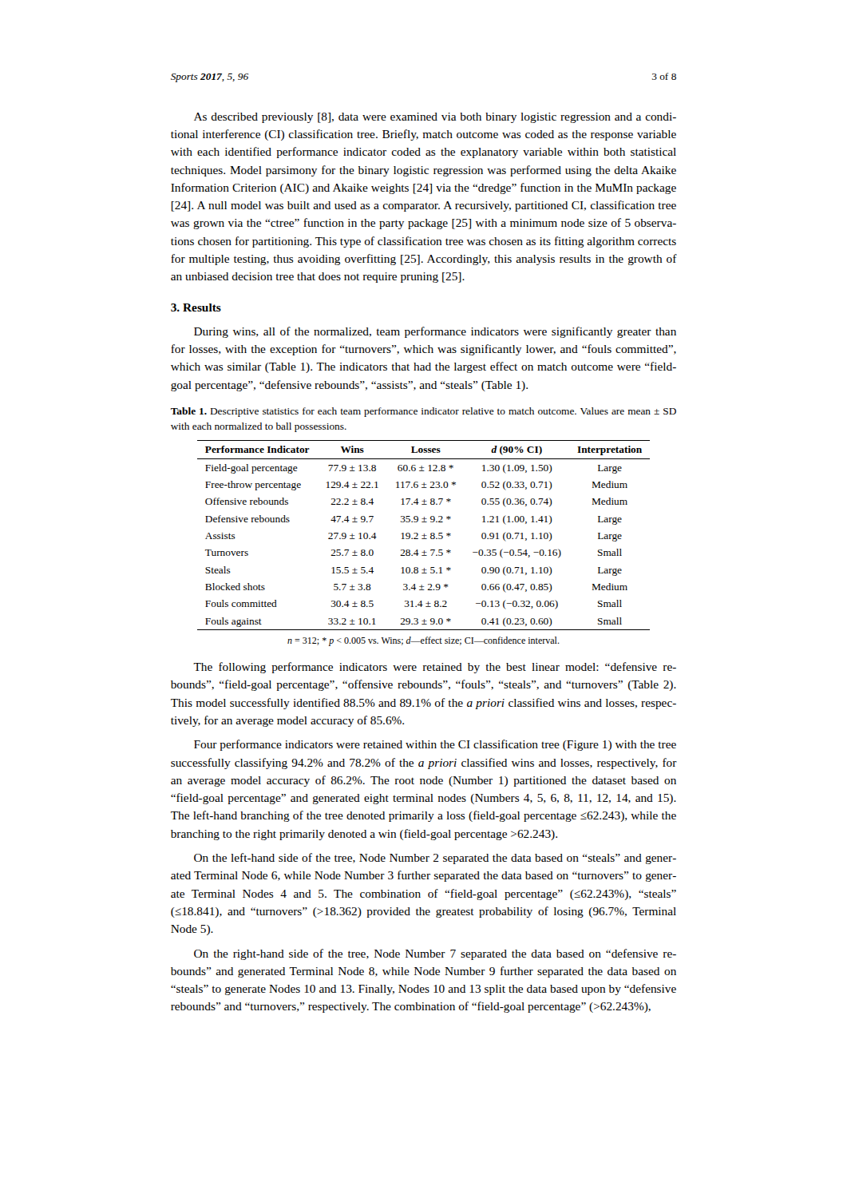Sports 2017, 5, 96 3 of 8
As described previously [8], data were examined via both binary logistic regression and a conditional interference (CI) classification tree. Briefly, match outcome was coded as the response variable with each identified performance indicator coded as the explanatory variable within both statistical techniques. Model parsimony for the binary logistic regression was performed using the delta Akaike Information Criterion (AIC) and Akaike weights [24] via the “dredge” function in the MuMIn package [24]. A null model was built and used as a comparator. A recursively, partitioned CI, classification tree was grown via the “ctree” function in the party package [25] with a minimum node size of 5 observations chosen for partitioning. This type of classification tree was chosen as its fitting algorithm corrects for multiple testing, thus avoiding overfitting [25]. Accordingly, this analysis results in the growth of an unbiased decision tree that does not require pruning [25].
3. Results
During wins, all of the normalized, team performance indicators were significantly greater than for losses, with the exception for “turnovers”, which was significantly lower, and “fouls committed”, which was similar (Table 1). The indicators that had the largest effect on match outcome were “field-goal percentage”, “defensive rebounds”, “assists”, and “steals” (Table 1).
Table 1. Descriptive statistics for each team performance indicator relative to match outcome. Values are mean ± SD with each normalized to ball possessions.
| Performance Indicator | Wins | Losses | d (90% CI) | Interpretation |
| --- | --- | --- | --- | --- |
| Field-goal percentage | 77.9 ± 13.8 | 60.6 ± 12.8 * | 1.30 (1.09, 1.50) | Large |
| Free-throw percentage | 129.4 ± 22.1 | 117.6 ± 23.0 * | 0.52 (0.33, 0.71) | Medium |
| Offensive rebounds | 22.2 ± 8.4 | 17.4 ± 8.7 * | 0.55 (0.36, 0.74) | Medium |
| Defensive rebounds | 47.4 ± 9.7 | 35.9 ± 9.2 * | 1.21 (1.00, 1.41) | Large |
| Assists | 27.9 ± 10.4 | 19.2 ± 8.5 * | 0.91 (0.71, 1.10) | Large |
| Turnovers | 25.7 ± 8.0 | 28.4 ± 7.5 * | −0.35 (−0.54, −0.16) | Small |
| Steals | 15.5 ± 5.4 | 10.8 ± 5.1 * | 0.90 (0.71, 1.10) | Large |
| Blocked shots | 5.7 ± 3.8 | 3.4 ± 2.9 * | 0.66 (0.47, 0.85) | Medium |
| Fouls committed | 30.4 ± 8.5 | 31.4 ± 8.2 | −0.13 (−0.32, 0.06) | Small |
| Fouls against | 33.2 ± 10.1 | 29.3 ± 9.0 * | 0.41 (0.23, 0.60) | Small |
n = 312; * p < 0.005 vs. Wins; d—effect size; CI—confidence interval.
The following performance indicators were retained by the best linear model: “defensive rebounds”, “field-goal percentage”, “offensive rebounds”, “fouls”, “steals”, and “turnovers” (Table 2). This model successfully identified 88.5% and 89.1% of the a priori classified wins and losses, respectively, for an average model accuracy of 85.6%.
Four performance indicators were retained within the CI classification tree (Figure 1) with the tree successfully classifying 94.2% and 78.2% of the a priori classified wins and losses, respectively, for an average model accuracy of 86.2%. The root node (Number 1) partitioned the dataset based on “field-goal percentage” and generated eight terminal nodes (Numbers 4, 5, 6, 8, 11, 12, 14, and 15). The left-hand branching of the tree denoted primarily a loss (field-goal percentage ≤62.243), while the branching to the right primarily denoted a win (field-goal percentage >62.243).
On the left-hand side of the tree, Node Number 2 separated the data based on “steals” and generated Terminal Node 6, while Node Number 3 further separated the data based on “turnovers” to generate Terminal Nodes 4 and 5. The combination of “field-goal percentage” (≤62.243%), “steals” (≤18.841), and “turnovers” (>18.362) provided the greatest probability of losing (96.7%, Terminal Node 5).
On the right-hand side of the tree, Node Number 7 separated the data based on “defensive rebounds” and generated Terminal Node 8, while Node Number 9 further separated the data based on “steals” to generate Nodes 10 and 13. Finally, Nodes 10 and 13 split the data based upon by “defensive rebounds” and “turnovers,” respectively. The combination of “field-goal percentage” (>62.243%),